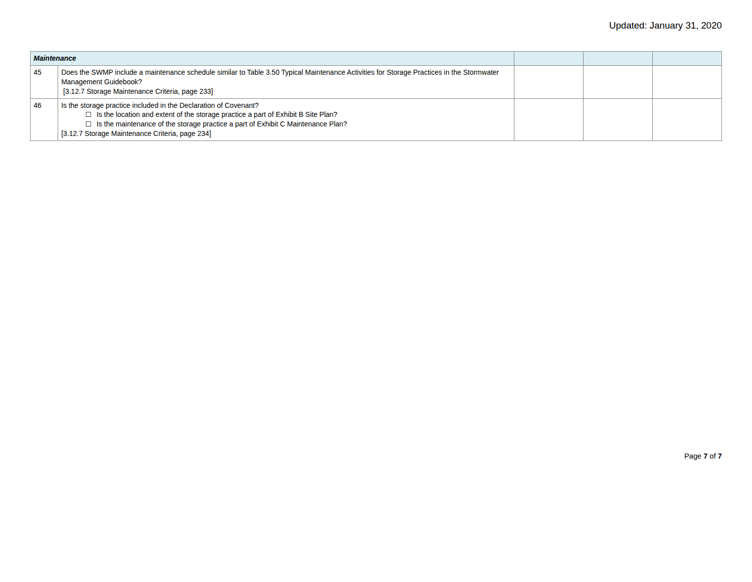Updated: January 31, 2020
| Maintenance | | | |
| 45 | Does the SWMP include a maintenance schedule similar to Table 3.50 Typical Maintenance Activities for Storage Practices in the Stormwater Management Guidebook? [3.12.7 Storage Maintenance Criteria, page 233] | | | |
| 46 | Is the storage practice included in the Declaration of Covenant? Is the location and extent of the storage practice a part of Exhibit B Site Plan? Is the maintenance of the storage practice a part of Exhibit C Maintenance Plan? [3.12.7 Storage Maintenance Criteria, page 234] | | | |
Page 7 of 7